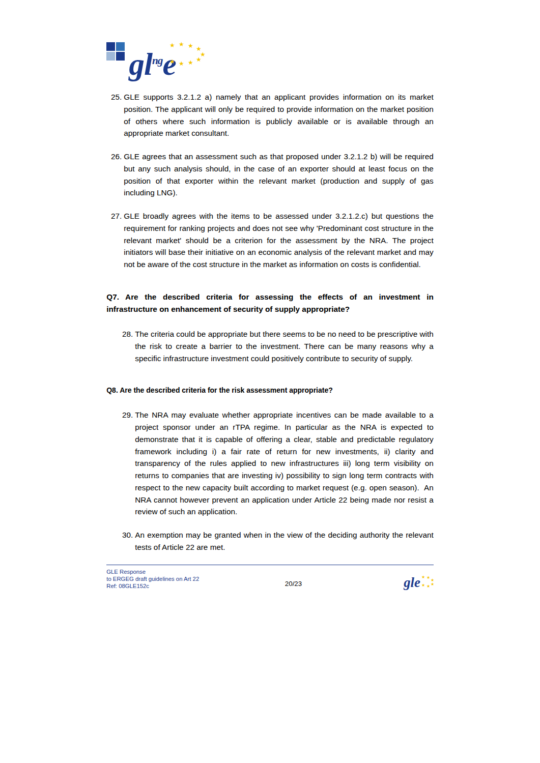glnge
★ ★ ★ ★ ★ ★ ★ ★ ★
25. GLE supports 3.2.1.2 a) namely that an applicant provides information on its market position. The applicant will only be required to provide information on the market position of others where such information is publicly available or is available through an appropriate market consultant.
26. GLE agrees that an assessment such as that proposed under 3.2.1.2 b) will be required but any such analysis should, in the case of an exporter should at least focus on the position of that exporter within the relevant market (production and supply of gas including LNG).
27. GLE broadly agrees with the items to be assessed under 3.2.1.2.c) but questions the requirement for ranking projects and does not see why 'Predominant cost structure in the relevant market' should be a criterion for the assessment by the NRA. The project initiators will base their initiative on an economic analysis of the relevant market and may not be aware of the cost structure in the market as information on costs is confidential.
Q7. Are the described criteria for assessing the effects of an investment in infrastructure on enhancement of security of supply appropriate?
28. The criteria could be appropriate but there seems to be no need to be prescriptive with the risk to create a barrier to the investment. There can be many reasons why a specific infrastructure investment could positively contribute to security of supply.
Q8. Are the described criteria for the risk assessment appropriate?
29. The NRA may evaluate whether appropriate incentives can be made available to a project sponsor under an rTPA regime. In particular as the NRA is expected to demonstrate that it is capable of offering a clear, stable and predictable regulatory framework including i) a fair rate of return for new investments, ii) clarity and transparency of the rules applied to new infrastructures iii) long term visibility on returns to companies that are investing iv) possibility to sign long term contracts with respect to the new capacity built according to market request (e.g. open season). An NRA cannot however prevent an application under Article 22 being made nor resist a review of such an application.
30. An exemption may be granted when in the view of the deciding authority the relevant tests of Article 22 are met.
GLE Response
to ERGEG draft guidelines on Art 22
Ref: 08GLE152c
20/23
gle
★ ★ ★ ★ ★ ★